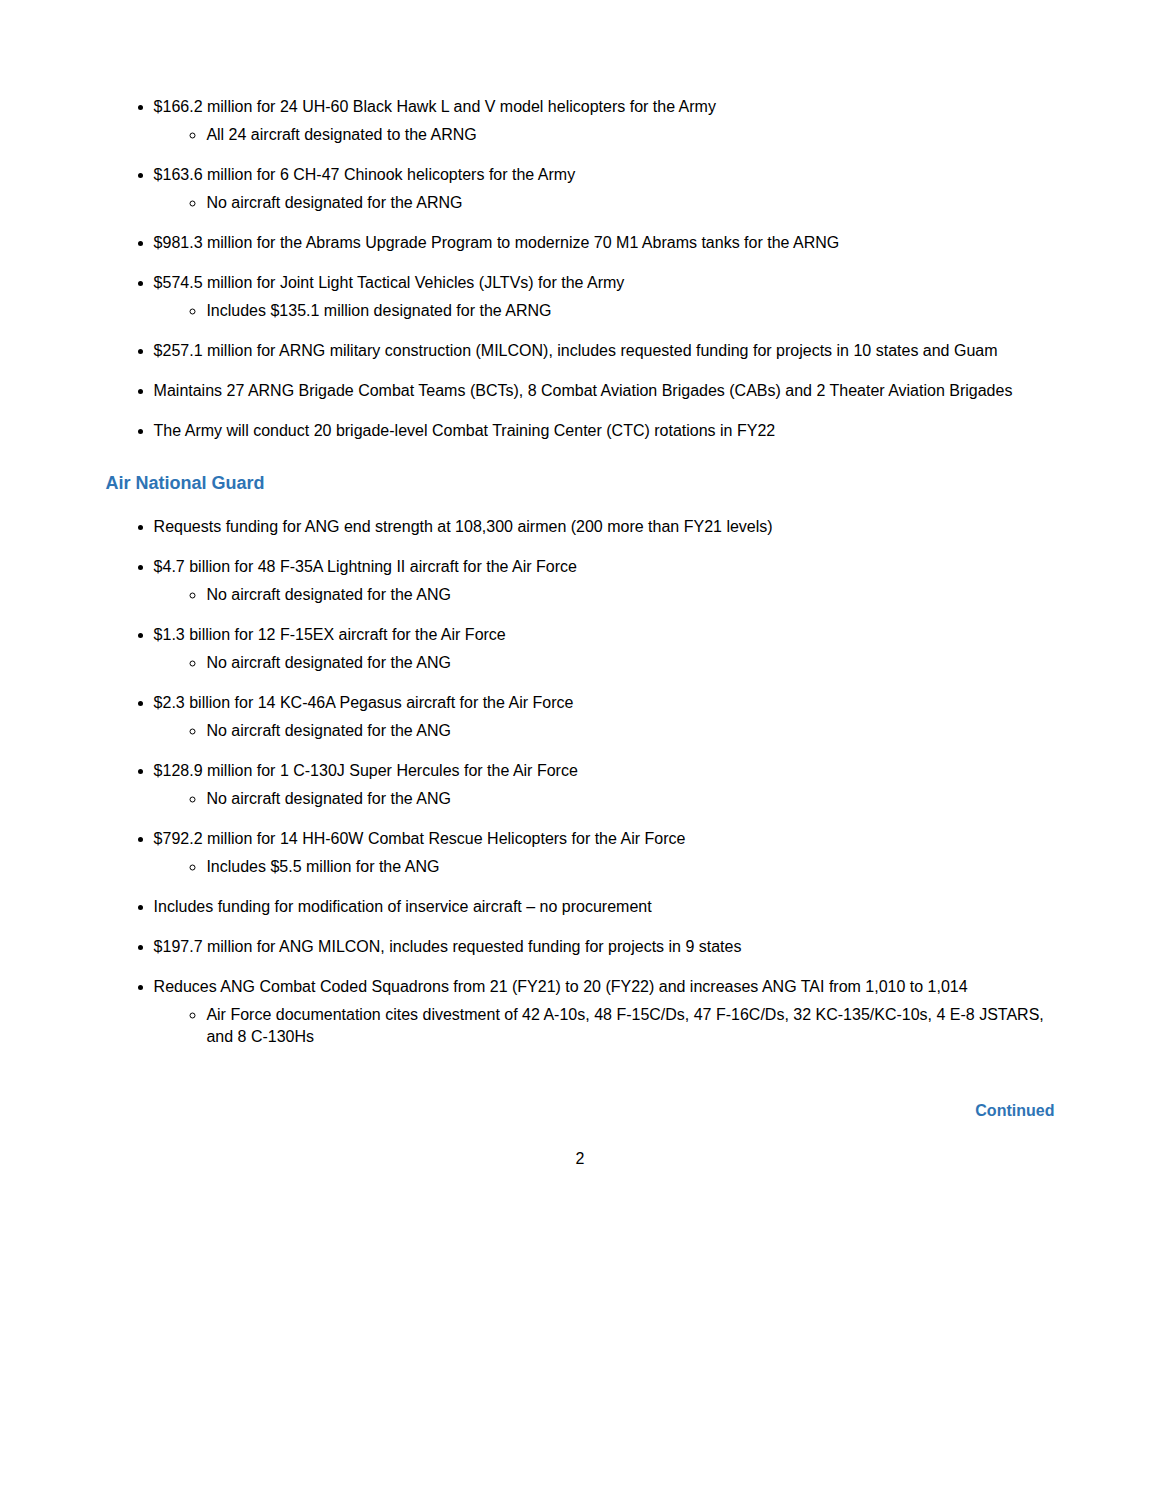$166.2 million for 24 UH-60 Black Hawk L and V model helicopters for the Army
All 24 aircraft designated to the ARNG
$163.6 million for 6 CH-47 Chinook helicopters for the Army
No aircraft designated for the ARNG
$981.3 million for the Abrams Upgrade Program to modernize 70 M1 Abrams tanks for the ARNG
$574.5 million for Joint Light Tactical Vehicles (JLTVs) for the Army
Includes $135.1 million designated for the ARNG
$257.1 million for ARNG military construction (MILCON), includes requested funding for projects in 10 states and Guam
Maintains 27 ARNG Brigade Combat Teams (BCTs), 8 Combat Aviation Brigades (CABs) and 2 Theater Aviation Brigades
The Army will conduct 20 brigade-level Combat Training Center (CTC) rotations in FY22
Air National Guard
Requests funding for ANG end strength at 108,300 airmen (200 more than FY21 levels)
$4.7 billion for 48 F-35A Lightning II aircraft for the Air Force
No aircraft designated for the ANG
$1.3 billion for 12 F-15EX aircraft for the Air Force
No aircraft designated for the ANG
$2.3 billion for 14 KC-46A Pegasus aircraft for the Air Force
No aircraft designated for the ANG
$128.9 million for 1 C-130J Super Hercules for the Air Force
No aircraft designated for the ANG
$792.2 million for 14 HH-60W Combat Rescue Helicopters for the Air Force
Includes $5.5 million for the ANG
Includes funding for modification of inservice aircraft – no procurement
$197.7 million for ANG MILCON, includes requested funding for projects in 9 states
Reduces ANG Combat Coded Squadrons from 21 (FY21) to 20 (FY22) and increases ANG TAI from 1,010 to 1,014
Air Force documentation cites divestment of 42 A-10s, 48 F-15C/Ds, 47 F-16C/Ds, 32 KC-135/KC-10s, 4 E-8 JSTARS, and 8 C-130Hs
Continued
2